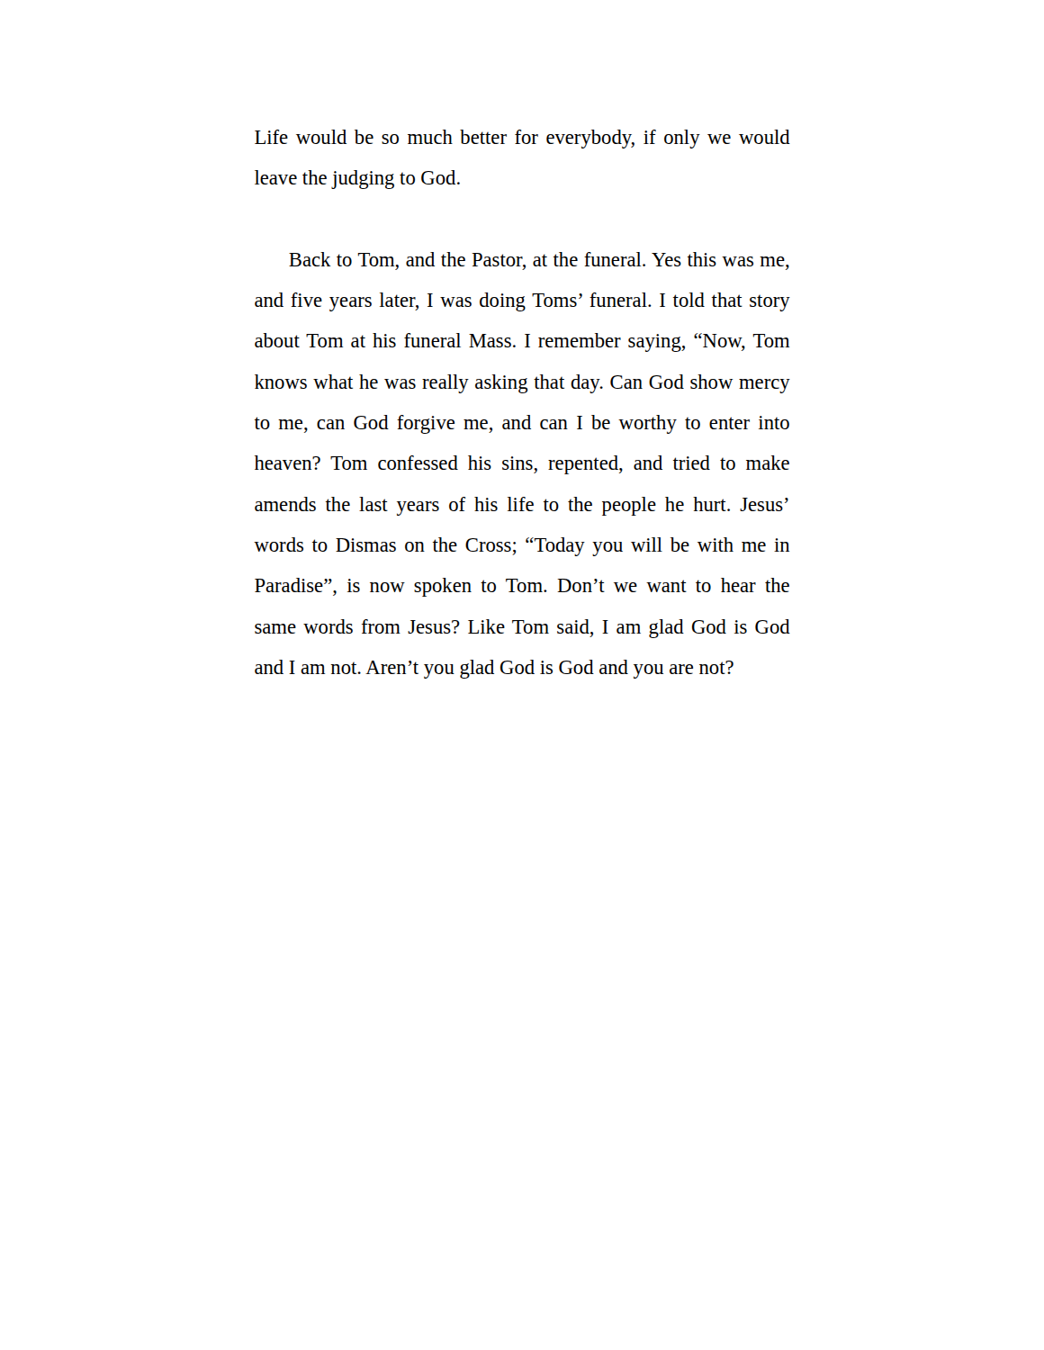Life would be so much better for everybody, if only we would leave the judging to God.
Back to Tom, and the Pastor, at the funeral. Yes this was me, and five years later, I was doing Toms’ funeral. I told that story about Tom at his funeral Mass. I remember saying, “Now, Tom knows what he was really asking that day. Can God show mercy to me, can God forgive me, and can I be worthy to enter into heaven? Tom confessed his sins, repented, and tried to make amends the last years of his life to the people he hurt. Jesus’ words to Dismas on the Cross; “Today you will be with me in Paradise”, is now spoken to Tom. Don’t we want to hear the same words from Jesus? Like Tom said, I am glad God is God and I am not. Aren’t you glad God is God and you are not?